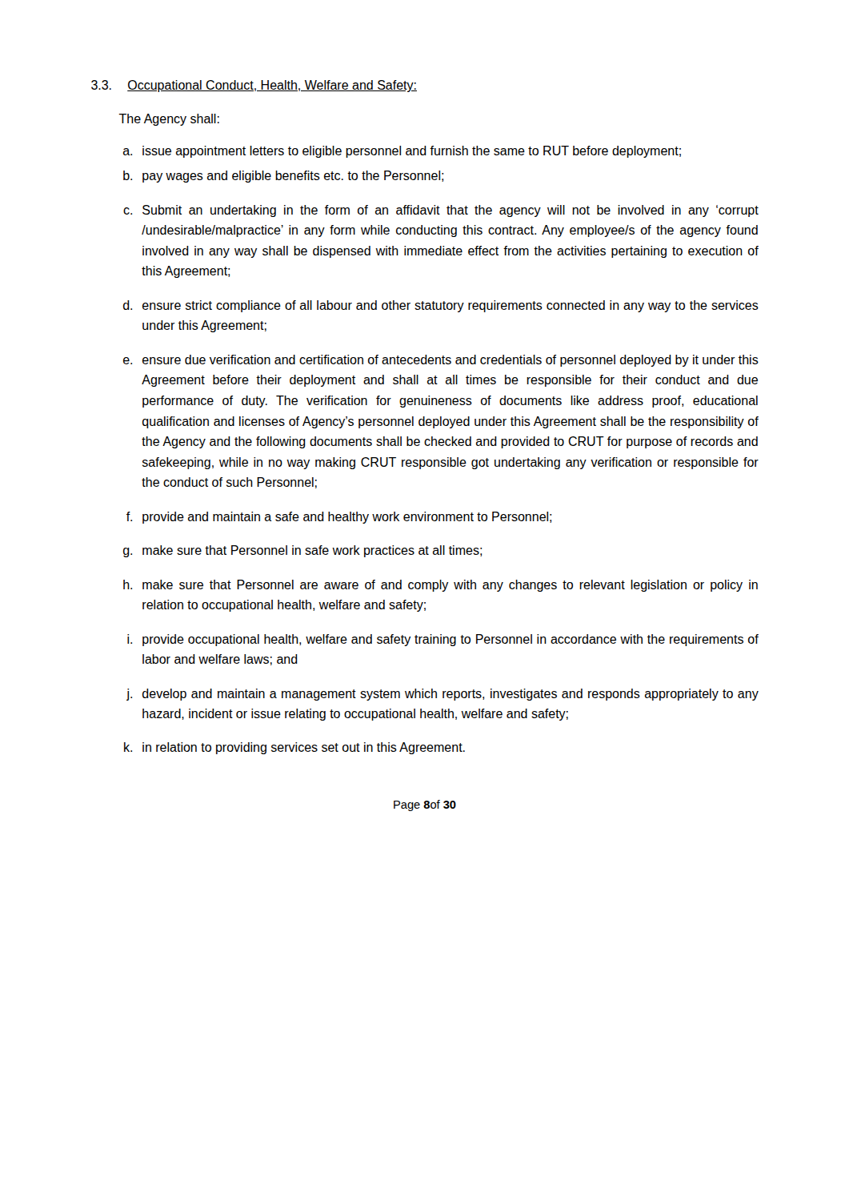3.3. Occupational Conduct, Health, Welfare and Safety:
The Agency shall:
issue appointment letters to eligible personnel and furnish the same to RUT before deployment;
pay wages and eligible benefits etc. to the Personnel;
Submit an undertaking in the form of an affidavit that the agency will not be involved in any ‘corrupt /undesirable/malpractice’ in any form while conducting this contract. Any employee/s of the agency found involved in any way shall be dispensed with immediate effect from the activities pertaining to execution of this Agreement;
ensure strict compliance of all labour and other statutory requirements connected in any way to the services under this Agreement;
ensure due verification and certification of antecedents and credentials of personnel deployed by it under this Agreement before their deployment and shall at all times be responsible for their conduct and due performance of duty. The verification for genuineness of documents like address proof, educational qualification and licenses of Agency’s personnel deployed under this Agreement shall be the responsibility of the Agency and the following documents shall be checked and provided to CRUT for purpose of records and safekeeping, while in no way making CRUT responsible got undertaking any verification or responsible for the conduct of such Personnel;
provide and maintain a safe and healthy work environment to Personnel;
make sure that Personnel in safe work practices at all times;
make sure that Personnel are aware of and comply with any changes to relevant legislation or policy in relation to occupational health, welfare and safety;
provide occupational health, welfare and safety training to Personnel in accordance with the requirements of labor and welfare laws; and
develop and maintain a management system which reports, investigates and responds appropriately to any hazard, incident or issue relating to occupational health, welfare and safety;
in relation to providing services set out in this Agreement.
Page 8of 30